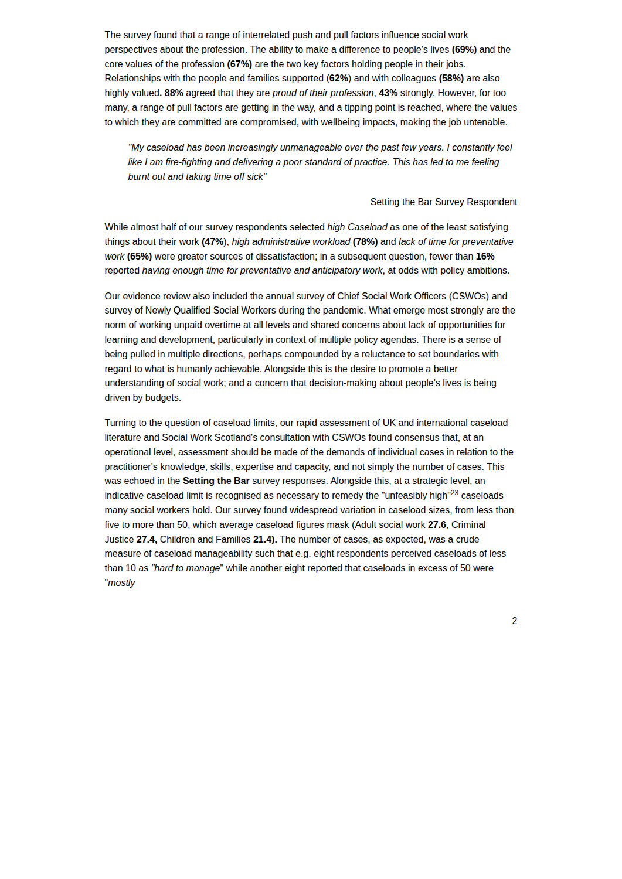The survey found that a range of interrelated push and pull factors influence social work perspectives about the profession. The ability to make a difference to people's lives (69%) and the core values of the profession (67%) are the two key factors holding people in their jobs. Relationships with the people and families supported (62%) and with colleagues (58%) are also highly valued. 88% agreed that they are proud of their profession, 43% strongly. However, for too many, a range of pull factors are getting in the way, and a tipping point is reached, where the values to which they are committed are compromised, with wellbeing impacts, making the job untenable.
"My caseload has been increasingly unmanageable over the past few years. I constantly feel like I am fire-fighting and delivering a poor standard of practice. This has led to me feeling burnt out and taking time off sick"
Setting the Bar Survey Respondent
While almost half of our survey respondents selected high Caseload as one of the least satisfying things about their work (47%), high administrative workload (78%) and lack of time for preventative work (65%) were greater sources of dissatisfaction; in a subsequent question, fewer than 16% reported having enough time for preventative and anticipatory work, at odds with policy ambitions.
Our evidence review also included the annual survey of Chief Social Work Officers (CSWOs) and survey of Newly Qualified Social Workers during the pandemic. What emerge most strongly are the norm of working unpaid overtime at all levels and shared concerns about lack of opportunities for learning and development, particularly in context of multiple policy agendas. There is a sense of being pulled in multiple directions, perhaps compounded by a reluctance to set boundaries with regard to what is humanly achievable. Alongside this is the desire to promote a better understanding of social work; and a concern that decision-making about people's lives is being driven by budgets.
Turning to the question of caseload limits, our rapid assessment of UK and international caseload literature and Social Work Scotland's consultation with CSWOs found consensus that, at an operational level, assessment should be made of the demands of individual cases in relation to the practitioner's knowledge, skills, expertise and capacity, and not simply the number of cases. This was echoed in the Setting the Bar survey responses. Alongside this, at a strategic level, an indicative caseload limit is recognised as necessary to remedy the "unfeasibly high"23 caseloads many social workers hold. Our survey found widespread variation in caseload sizes, from less than five to more than 50, which average caseload figures mask (Adult social work 27.6, Criminal Justice 27.4, Children and Families 21.4). The number of cases, as expected, was a crude measure of caseload manageability such that e.g. eight respondents perceived caseloads of less than 10 as "hard to manage" while another eight reported that caseloads in excess of 50 were "mostly
2